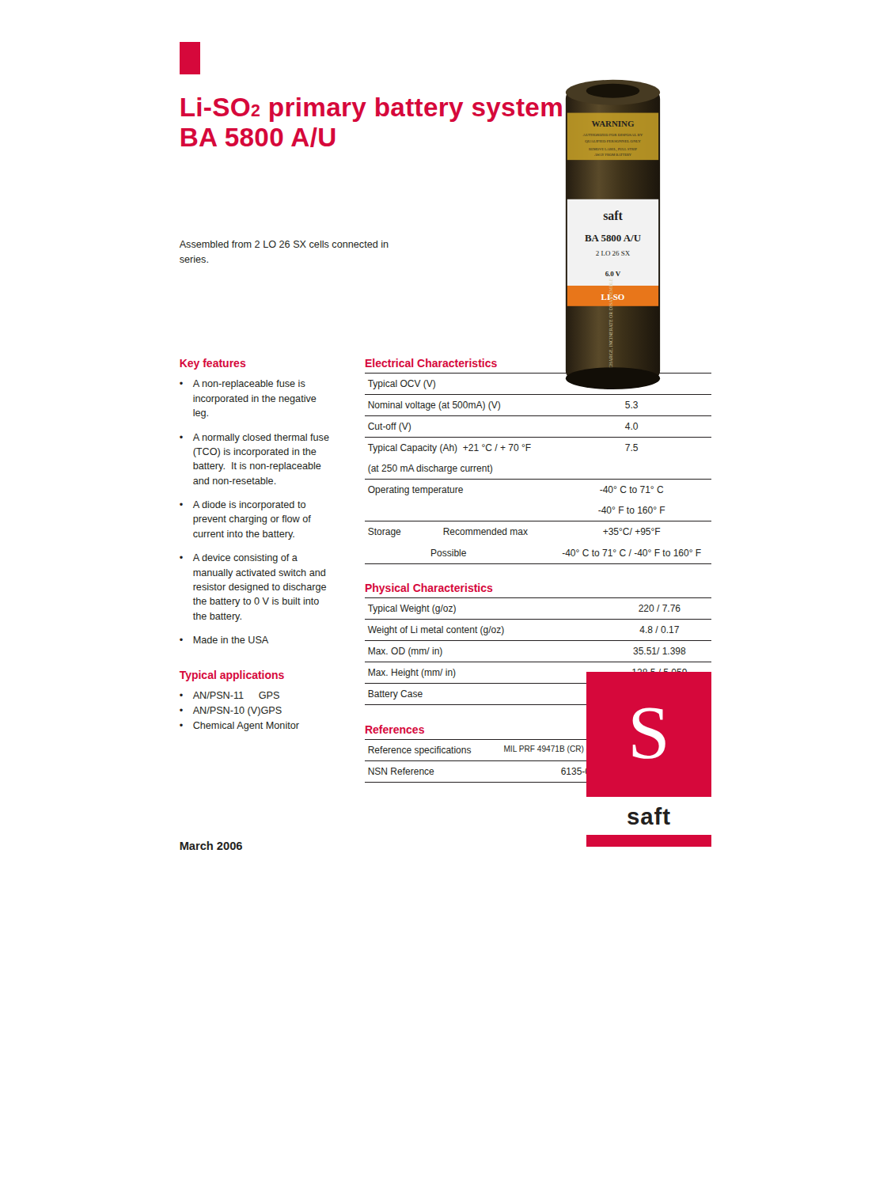Li-SO2 primary battery system BA 5800 A/U
Assembled from 2 LO 26 SX cells connected in series.
Key features
A non-replaceable fuse is incorporated in the negative leg.
A normally closed thermal fuse (TCO) is incorporated in the battery. It is non-replaceable and non-resetable.
A diode is incorporated to prevent charging or flow of current into the battery.
A device consisting of a manually activated switch and resistor designed to discharge the battery to 0 V is built into the battery.
Made in the USA
Typical applications
AN/PSN-11 GPS
AN/PSN-10 (V) GPS
Chemical Agent Monitor
Electrical Characteristics
| Typical OCV (V) | 6.0 |
| Nominal voltage (at 500mA) (V) | 5.3 |
| Cut-off (V) | 4.0 |
| Typical Capacity (Ah) +21 °C / + 70 °F | 7.5 |
| (at 250 mA discharge current) | |
| Operating temperature | -40° C to 71° C |
| | -40° F to 160° F |
| Storage Recommended max | +35°C/ +95°F |
| Possible | -40° C to 71° C / -40° F to 160° F |
Physical Characteristics
| Typical Weight (g/oz) | 220 / 7.76 |
| Weight of Li metal content (g/oz) | 4.8 / 0.17 |
| Max. OD (mm/ in) | 35.51/ 1.398 |
| Max. Height (mm/ in) | 128.5 / 5.059 |
| Battery Case | Plastic |
References
| Reference specifications | MIL PRF 49471B (CR) or Saft Standard Specifications |
| NSN Reference | 6135-01-440-7774 |
S
saft
March 2006